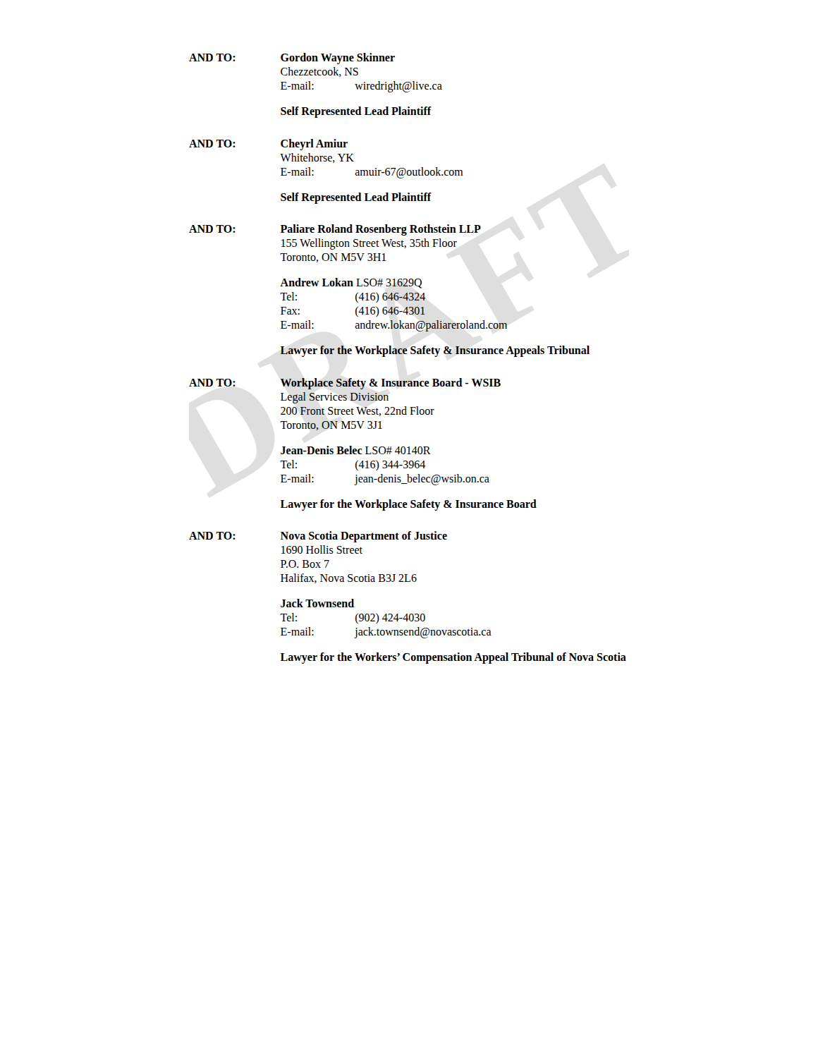DRAFT
AND TO:
Gordon Wayne Skinner
Chezzetcook, NS
| E-mail: | wiredright@live.ca |
Self Represented Lead Plaintiff
AND TO:
Cheyrl Amiur
Whitehorse, YK
| E-mail: | amuir-67@outlook.com |
Self Represented Lead Plaintiff
AND TO:
Paliare Roland Rosenberg Rothstein LLP
155 Wellington Street West, 35th Floor
Toronto, ON M5V 3H1
Andrew Lokan LSO# 31629Q
| Tel: | (416) 646-4324 |
| Fax: | (416) 646-4301 |
| E-mail: | andrew.lokan@paliareroland.com |
Lawyer for the Workplace Safety & Insurance Appeals Tribunal
AND TO:
Workplace Safety & Insurance Board - WSIB
Legal Services Division
200 Front Street West, 22nd Floor
Toronto, ON M5V 3J1
Jean-Denis Belec LSO# 40140R
| Tel: | (416) 344-3964 |
| E-mail: | jean-denis_belec@wsib.on.ca |
Lawyer for the Workplace Safety & Insurance Board
AND TO:
Nova Scotia Department of Justice
1690 Hollis Street
P.O. Box 7
Halifax, Nova Scotia B3J 2L6
Jack Townsend
| Tel: | (902) 424-4030 |
| E-mail: | jack.townsend@novascotia.ca |
Lawyer for the Workers’ Compensation Appeal Tribunal of Nova Scotia